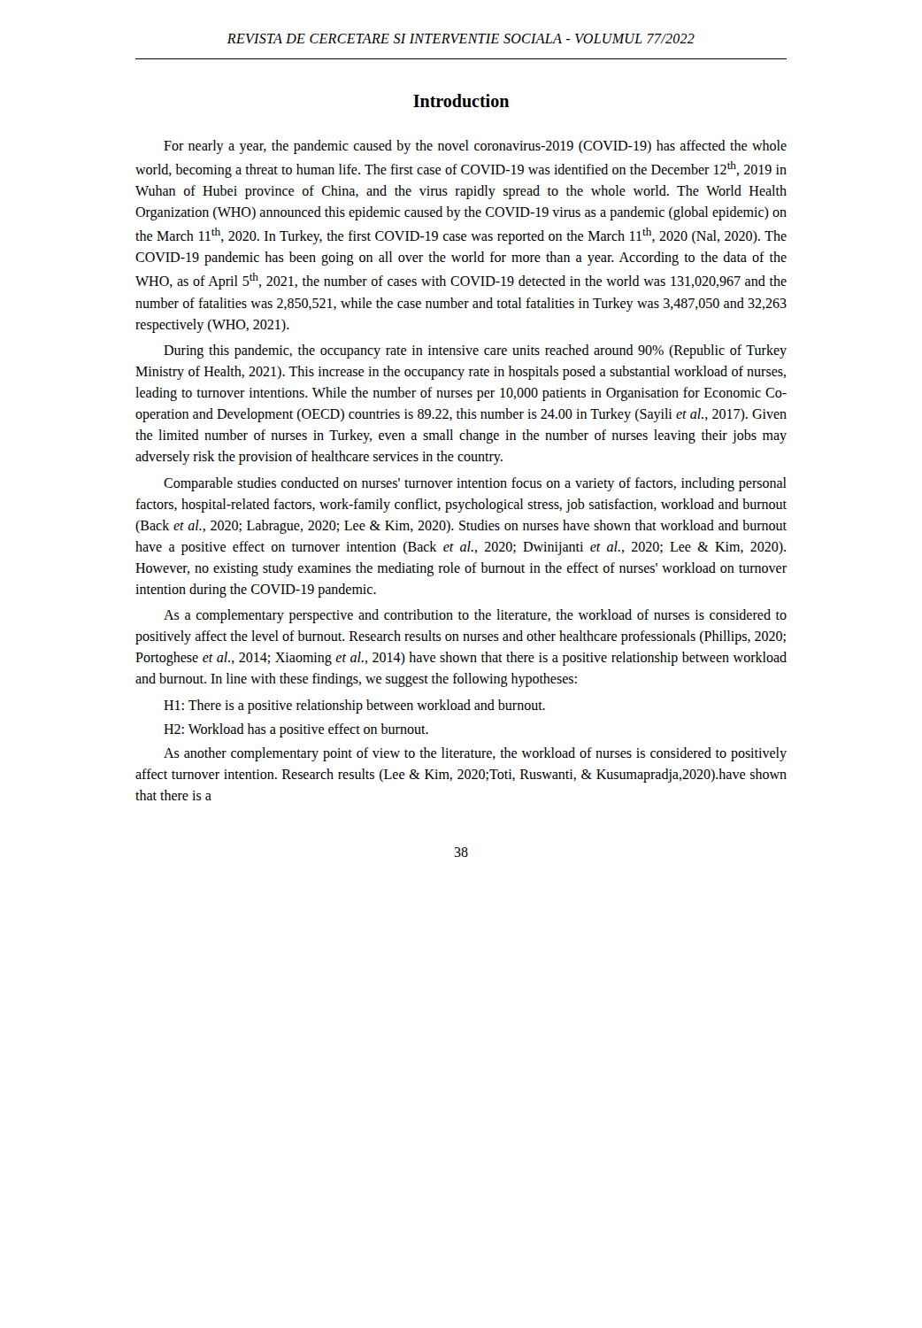REVISTA DE CERCETARE SI INTERVENTIE SOCIALA - VOLUMUL 77/2022
Introduction
For nearly a year, the pandemic caused by the novel coronavirus-2019 (COVID-19) has affected the whole world, becoming a threat to human life. The first case of COVID-19 was identified on the December 12th, 2019 in Wuhan of Hubei province of China, and the virus rapidly spread to the whole world. The World Health Organization (WHO) announced this epidemic caused by the COVID-19 virus as a pandemic (global epidemic) on the March 11th, 2020. In Turkey, the first COVID-19 case was reported on the March 11th, 2020 (Nal, 2020). The COVID-19 pandemic has been going on all over the world for more than a year. According to the data of the WHO, as of April 5th, 2021, the number of cases with COVID-19 detected in the world was 131,020,967 and the number of fatalities was 2,850,521, while the case number and total fatalities in Turkey was 3,487,050 and 32,263 respectively (WHO, 2021).
During this pandemic, the occupancy rate in intensive care units reached around 90% (Republic of Turkey Ministry of Health, 2021). This increase in the occupancy rate in hospitals posed a substantial workload of nurses, leading to turnover intentions. While the number of nurses per 10,000 patients in Organisation for Economic Co-operation and Development (OECD) countries is 89.22, this number is 24.00 in Turkey (Sayili et al., 2017). Given the limited number of nurses in Turkey, even a small change in the number of nurses leaving their jobs may adversely risk the provision of healthcare services in the country.
Comparable studies conducted on nurses' turnover intention focus on a variety of factors, including personal factors, hospital-related factors, work-family conflict, psychological stress, job satisfaction, workload and burnout (Back et al., 2020; Labrague, 2020; Lee & Kim, 2020). Studies on nurses have shown that workload and burnout have a positive effect on turnover intention (Back et al., 2020; Dwinijanti et al., 2020; Lee & Kim, 2020). However, no existing study examines the mediating role of burnout in the effect of nurses' workload on turnover intention during the COVID-19 pandemic.
As a complementary perspective and contribution to the literature, the workload of nurses is considered to positively affect the level of burnout. Research results on nurses and other healthcare professionals (Phillips, 2020; Portoghese et al., 2014; Xiaoming et al., 2014) have shown that there is a positive relationship between workload and burnout. In line with these findings, we suggest the following hypotheses:
H1: There is a positive relationship between workload and burnout.
H2: Workload has a positive effect on burnout.
As another complementary point of view to the literature, the workload of nurses is considered to positively affect turnover intention. Research results (Lee & Kim, 2020;Toti, Ruswanti, & Kusumapradja,2020).have shown that there is a
38